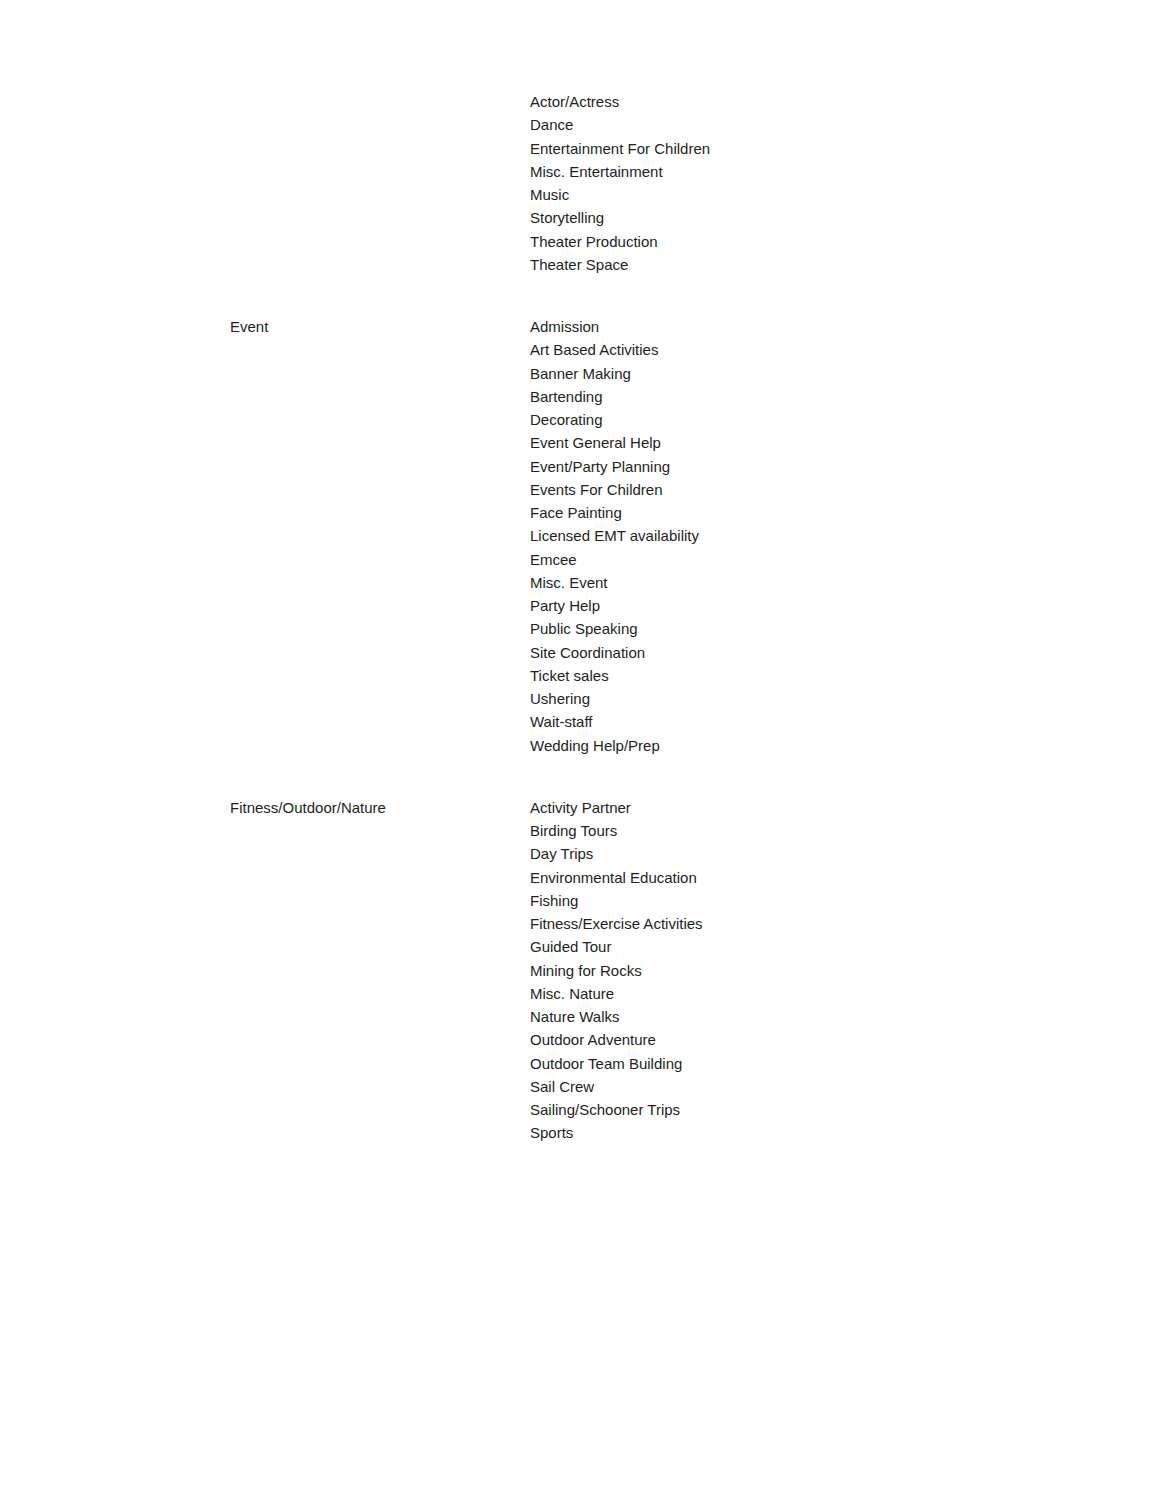Actor/Actress
Dance
Entertainment For Children
Misc. Entertainment
Music
Storytelling
Theater Production
Theater Space
Event
Admission
Art Based Activities
Banner Making
Bartending
Decorating
Event General Help
Event/Party Planning
Events For Children
Face Painting
Licensed EMT availability
Emcee
Misc. Event
Party Help
Public Speaking
Site Coordination
Ticket sales
Ushering
Wait-staff
Wedding Help/Prep
Fitness/Outdoor/Nature
Activity Partner
Birding Tours
Day Trips
Environmental Education
Fishing
Fitness/Exercise Activities
Guided Tour
Mining for Rocks
Misc. Nature
Nature Walks
Outdoor Adventure
Outdoor Team Building
Sail Crew
Sailing/Schooner Trips
Sports